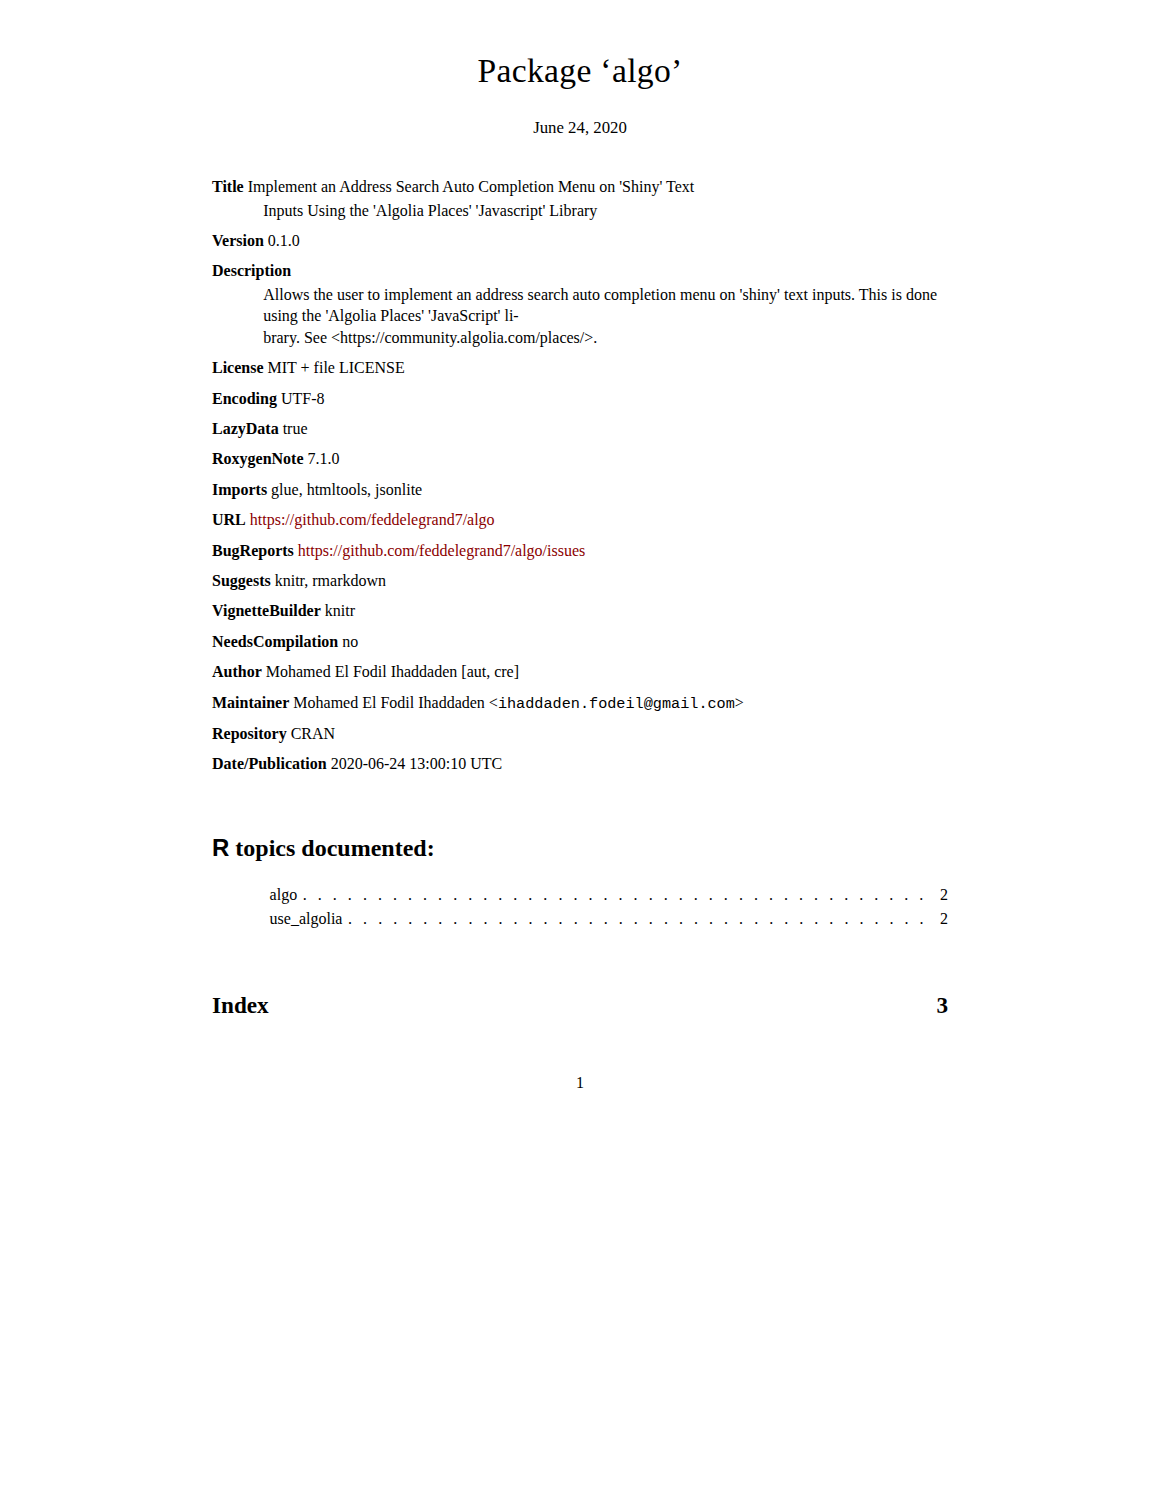Package ‘algo’
June 24, 2020
Title Implement an Address Search Auto Completion Menu on 'Shiny' Text
Inputs Using the 'Algolia Places' 'Javascript' Library
Version 0.1.0
Description
Allows the user to implement an address search auto completion menu on 'shiny' text inputs. This is done using the 'Algolia Places' 'JavaScript' li-
brary. See <https://community.algolia.com/places/>.
License MIT + file LICENSE
Encoding UTF-8
LazyData true
RoxygenNote 7.1.0
Imports glue, htmltools, jsonlite
URL https://github.com/feddelegrand7/algo
BugReports https://github.com/feddelegrand7/algo/issues
Suggests knitr, rmarkdown
VignetteBuilder knitr
NeedsCompilation no
Author Mohamed El Fodil Ihaddaden [aut, cre]
Maintainer Mohamed El Fodil Ihaddaden <ihaddaden.fodeil@gmail.com>
Repository CRAN
Date/Publication 2020-06-24 13:00:10 UTC
R topics documented:
algo. . . . . . . . . . . . . . . . . . . . . . . . . . . . . . . . . . . . . . . . . . . . . . . . . . . . . 2
use_algolia. . . . . . . . . . . . . . . . . . . . . . . . . . . . . . . . . . . . . . . . . . . . . . . . . 2
Index3
1